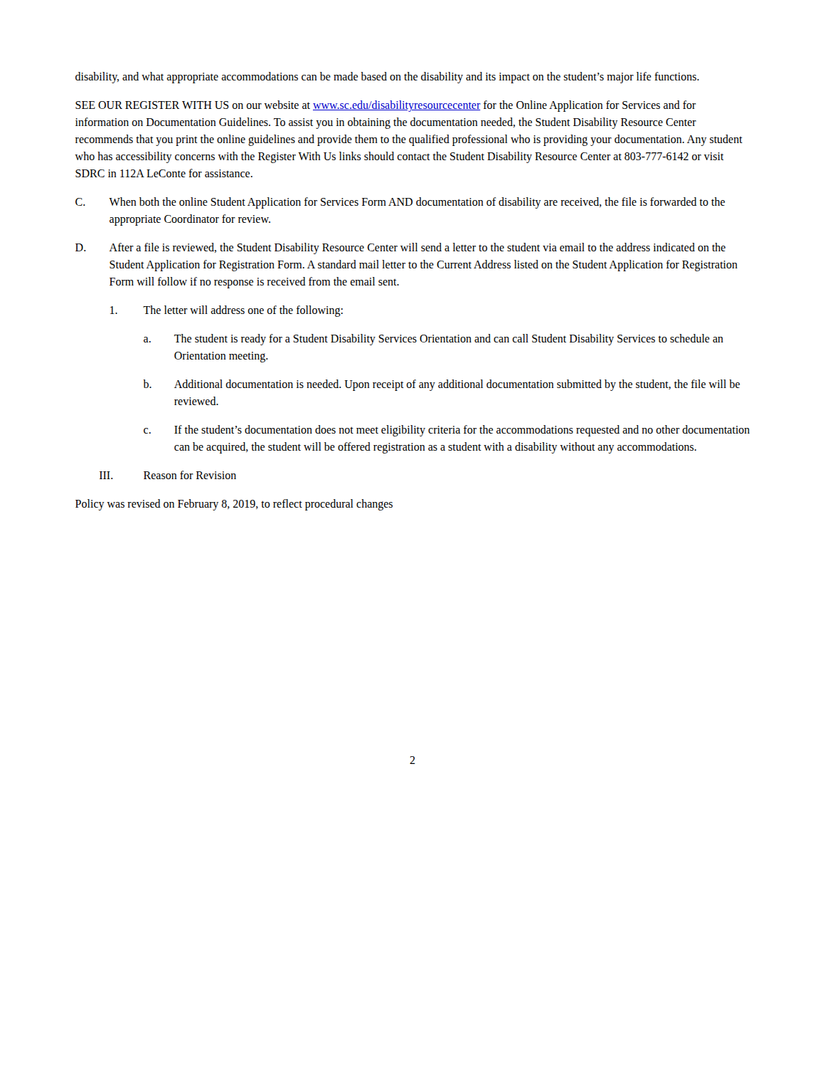disability, and what appropriate accommodations can be made based on the disability and its impact on the student’s major life functions.
SEE OUR REGISTER WITH US on our website at www.sc.edu/disabilityresourcecenter for the Online Application for Services and for information on Documentation Guidelines. To assist you in obtaining the documentation needed, the Student Disability Resource Center recommends that you print the online guidelines and provide them to the qualified professional who is providing your documentation. Any student who has accessibility concerns with the Register With Us links should contact the Student Disability Resource Center at 803-777-6142 or visit SDRC in 112A LeConte for assistance.
C.
When both the online Student Application for Services Form AND documentation of disability are received, the file is forwarded to the appropriate Coordinator for review.
D.
After a file is reviewed, the Student Disability Resource Center will send a letter to the student via email to the address indicated on the Student Application for Registration Form. A standard mail letter to the Current Address listed on the Student Application for Registration Form will follow if no response is received from the email sent.
1.
The letter will address one of the following:
a.
The student is ready for a Student Disability Services Orientation and can call Student Disability Services to schedule an Orientation meeting.
b.
Additional documentation is needed. Upon receipt of any additional documentation submitted by the student, the file will be reviewed.
c.
If the student’s documentation does not meet eligibility criteria for the accommodations requested and no other documentation can be acquired, the student will be offered registration as a student with a disability without any accommodations.
III.
Reason for Revision
Policy was revised on February 8, 2019, to reflect procedural changes
2